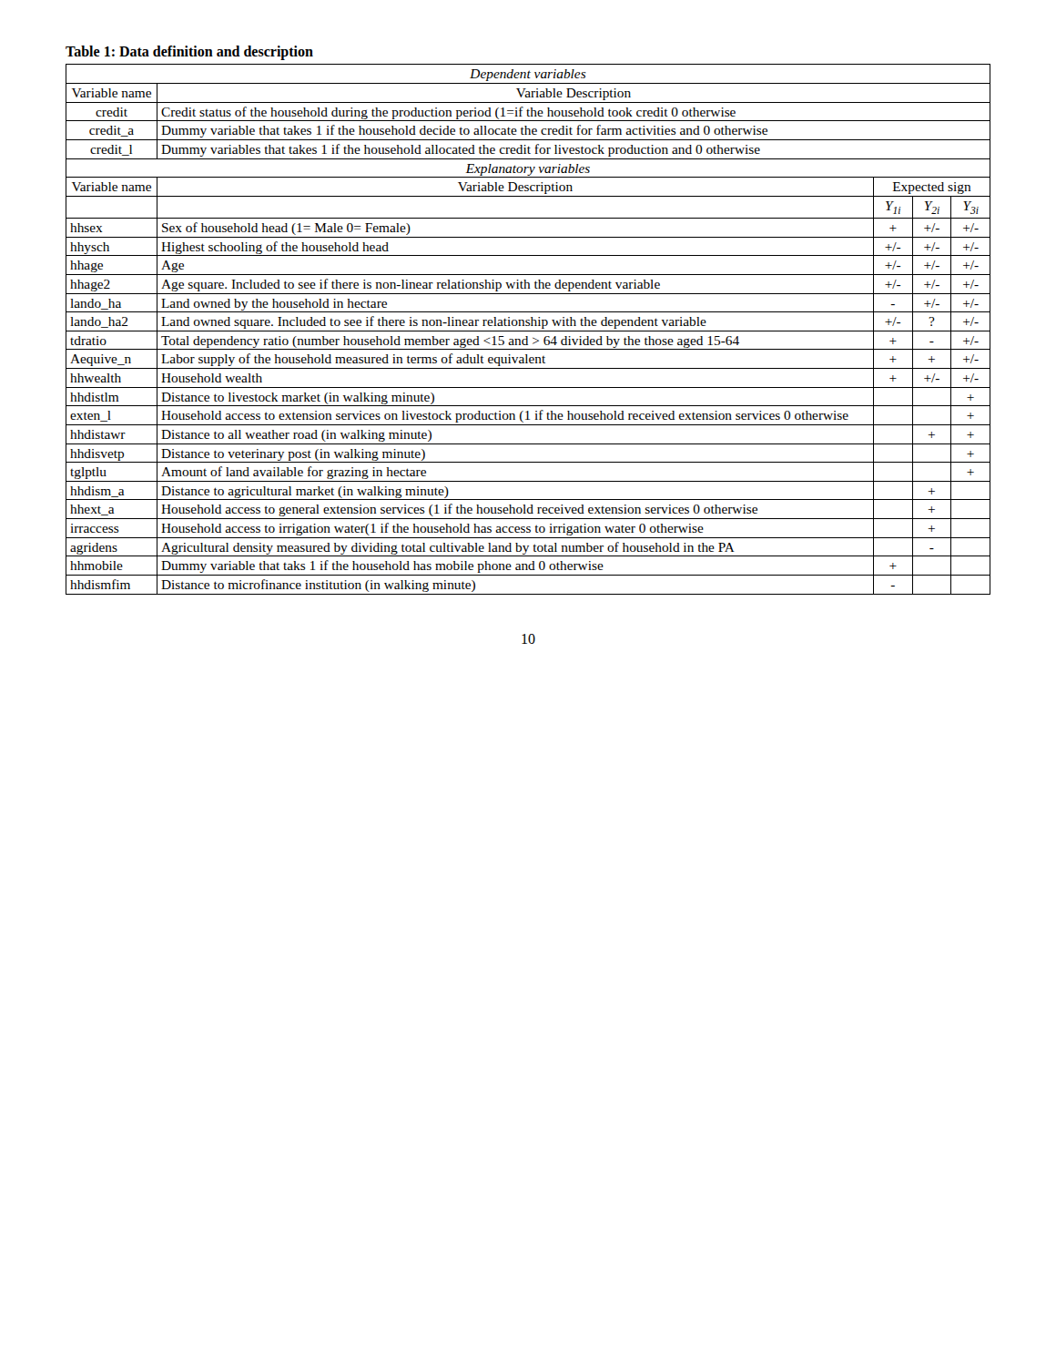Table 1: Data definition and description
| Dependent variables |
| Variable name | Variable Description |
| credit | Credit status of the household during the production period (1=if the household took credit 0 otherwise |
| credit_a | Dummy variable that takes 1 if the household decide to allocate the credit for farm activities and 0 otherwise |
| credit_l | Dummy variables that takes 1 if the household allocated the credit for livestock production and 0 otherwise |
| Explanatory variables |
| Variable name | Variable Description | Expected sign |
| | | Y 1i | Y 2i | Y 3i |
| hhsex | Sex of household head (1= Male 0= Female) | + | +/- | +/- |
| hhysch | Highest schooling of the household head | +/- | +/- | +/- |
| hhage | Age | +/- | +/- | +/- |
| hhage2 | Age square. Included to see if there is non-linear relationship with the dependent variable | +/- | +/- | +/- |
| lando_ha | Land owned by the household in hectare | - | +/- | +/- |
| lando_ha2 | Land owned square. Included to see if there is non-linear relationship with the dependent variable | +/- | ? | +/- |
| tdratio | Total dependency ratio (number household member aged <15 and > 64 divided by the those aged 15-64 | + | - | +/- |
| Aequive_n | Labor supply of the household measured in terms of adult equivalent | + | + | +/- |
| hhwealth | Household wealth | + | +/- | +/- |
| hhdistlm | Distance to livestock market (in walking minute) | | | + |
| exten_l | Household access to extension services on livestock production (1 if the household received extension services 0 otherwise | | | + |
| hhdistawr | Distance to all weather road (in walking minute) | | + | + |
| hhdisvetp | Distance to veterinary post (in walking minute) | | | + |
| tglptlu | Amount of land available for grazing in hectare | | | + |
| hhdism_a | Distance to agricultural market (in walking minute) | | + | |
| hhext_a | Household access to general extension services (1 if the household received extension services 0 otherwise | | + | |
| irraccess | Household access to irrigation water(1 if the household has access to irrigation water 0 otherwise | | + | |
| agridens | Agricultural density measured by dividing total cultivable land by total number of household in the PA | | - | |
| hhmobile | Dummy variable that taks 1 if the household has mobile phone and 0 otherwise | + | | |
| hhdismfim | Distance to microfinance institution (in walking minute) | - | | |
10